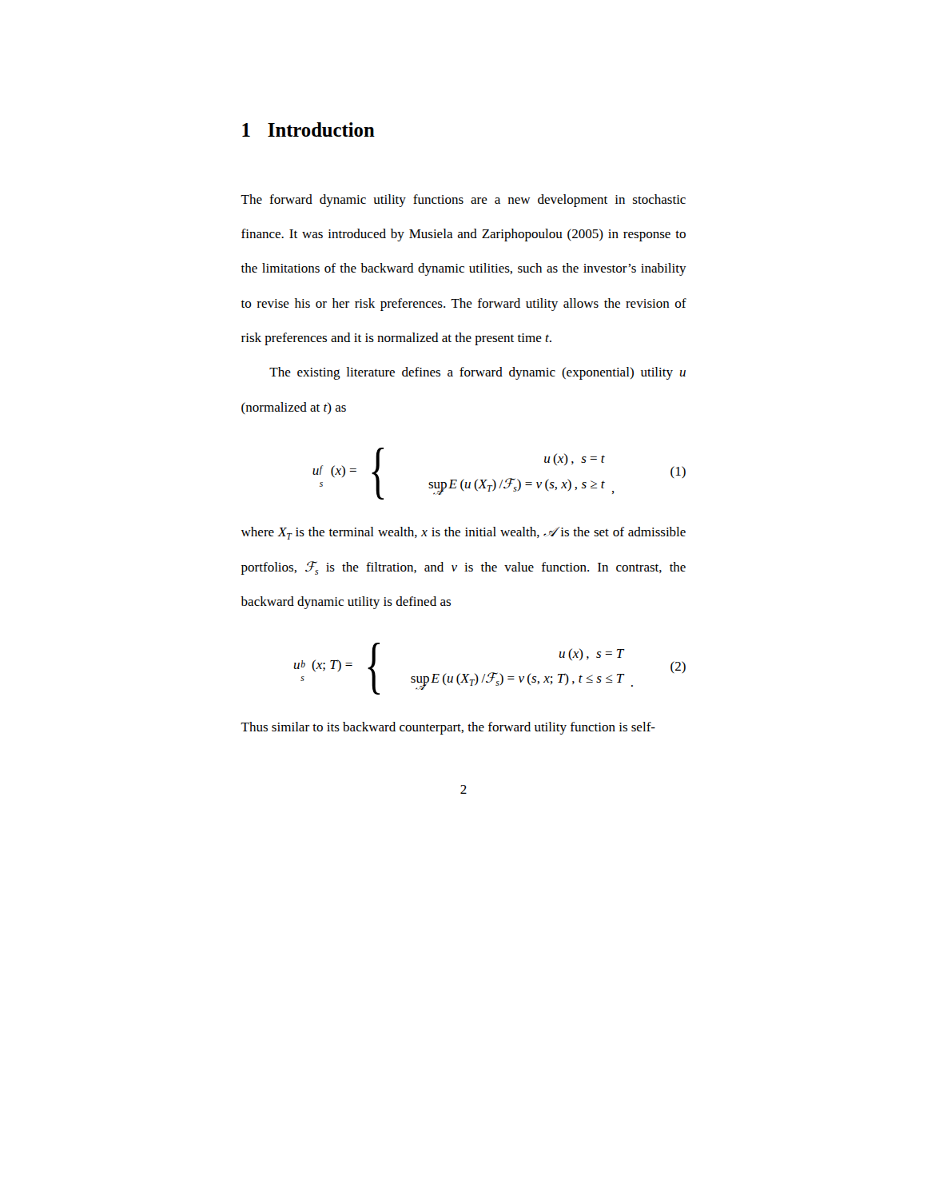1 Introduction
The forward dynamic utility functions are a new development in stochastic finance. It was introduced by Musiela and Zariphopoulou (2005) in response to the limitations of the backward dynamic utilities, such as the investor’s inability to revise his or her risk preferences. The forward utility allows the revision of risk preferences and it is normalized at the present time t.
The existing literature defines a forward dynamic (exponential) utility u (normalized at t) as
ufs (x) = {
u (x) , s = t
sup𝒜 E (u (XT) /ℱs) = v (s, x) , s ≥ t
,
(1)
where XT is the terminal wealth, x is the initial wealth, 𝒜 is the set of admissible portfolios, ℱs is the filtration, and v is the value function. In contrast, the backward dynamic utility is defined as
ubs (x; T) = {
u (x) , s = T
sup𝒜 E (u (XT) /ℱs) = v (s, x; T) , t ≤ s ≤ T
.
(2)
Thus similar to its backward counterpart, the forward utility function is self-
2